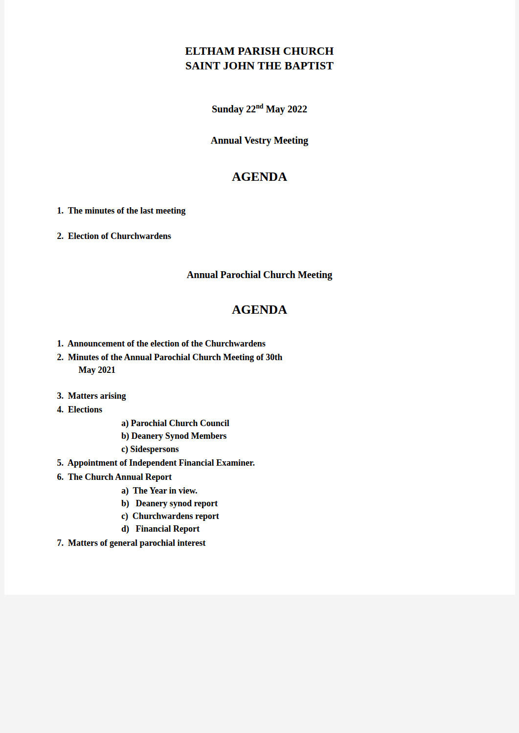ELTHAM PARISH CHURCH
SAINT JOHN THE BAPTIST
Sunday 22nd May 2022
Annual Vestry Meeting
AGENDA
1. The minutes of the last meeting
2. Election of Churchwardens
Annual Parochial Church Meeting
AGENDA
1. Announcement of the election of the Churchwardens
2. Minutes of the Annual Parochial Church Meeting of 30th
May 2021
3. Matters arising
4. Elections
a) Parochial Church Council
b) Deanery Synod Members
c) Sidespersons
5. Appointment of Independent Financial Examiner.
6. The Church Annual Report
a) The Year in view.
b) Deanery synod report
c) Churchwardens report
d) Financial Report
7. Matters of general parochial interest